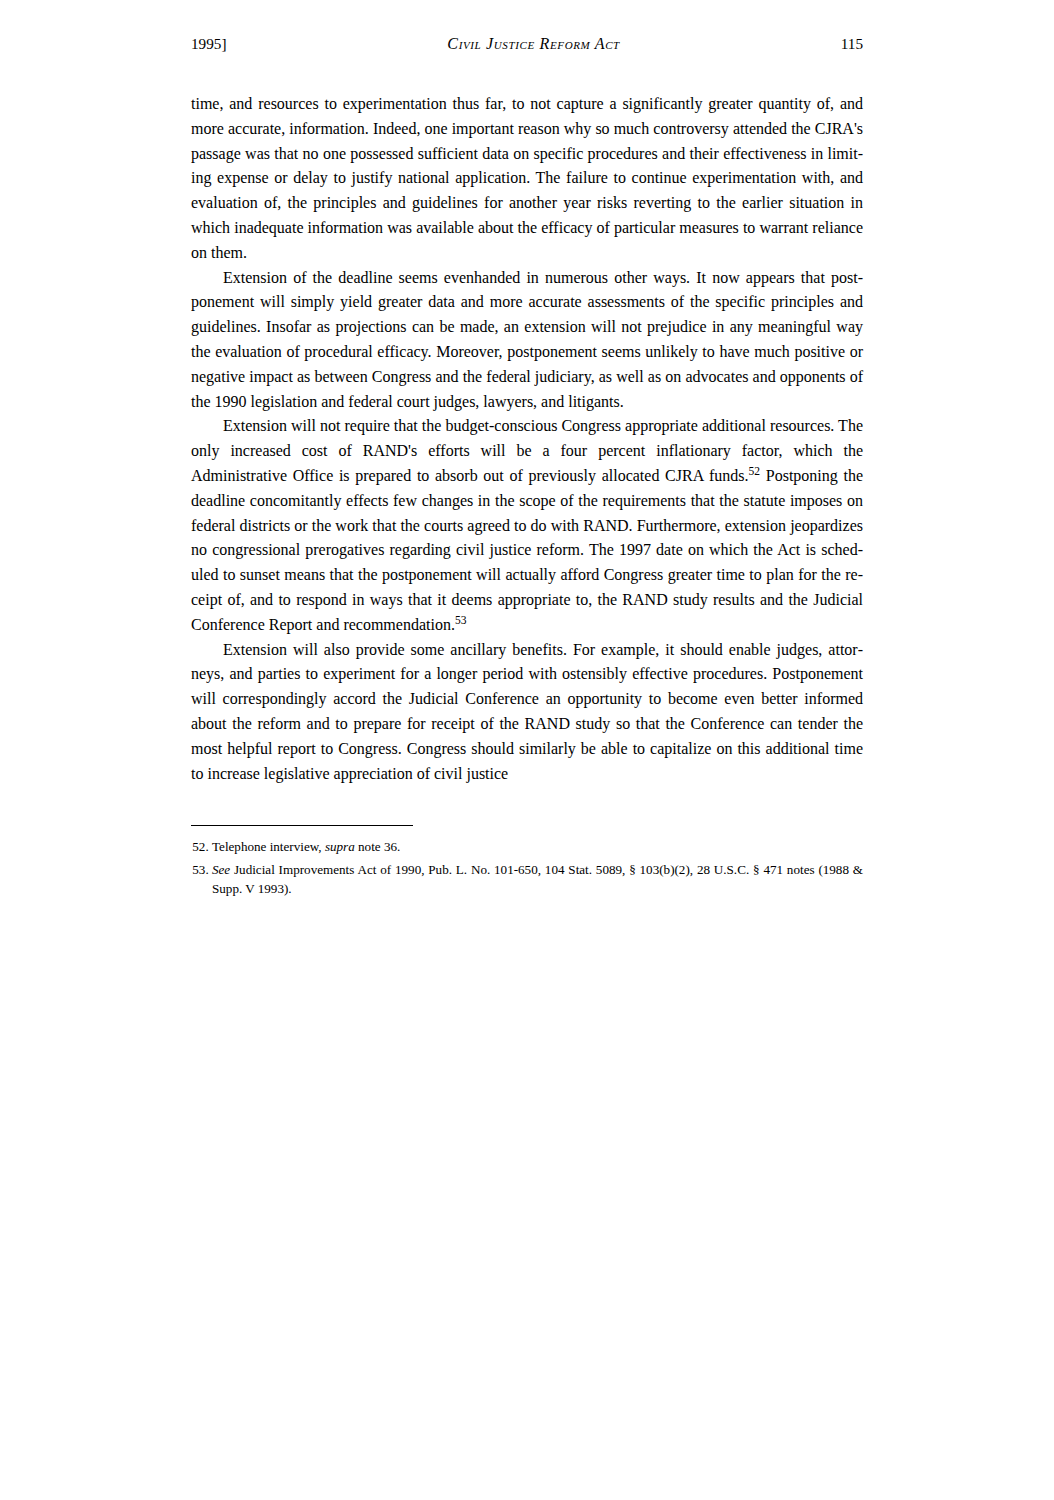1995] Civil Justice Reform Act 115
time, and resources to experimentation thus far, to not capture a significantly greater quantity of, and more accurate, information. Indeed, one important reason why so much controversy attended the CJRA's passage was that no one possessed sufficient data on specific procedures and their effectiveness in limiting expense or delay to justify national application. The failure to continue experimentation with, and evaluation of, the principles and guidelines for another year risks reverting to the earlier situation in which inadequate information was available about the efficacy of particular measures to warrant reliance on them.
Extension of the deadline seems evenhanded in numerous other ways. It now appears that postponement will simply yield greater data and more accurate assessments of the specific principles and guidelines. Insofar as projections can be made, an extension will not prejudice in any meaningful way the evaluation of procedural efficacy. Moreover, postponement seems unlikely to have much positive or negative impact as between Congress and the federal judiciary, as well as on advocates and opponents of the 1990 legislation and federal court judges, lawyers, and litigants.
Extension will not require that the budget-conscious Congress appropriate additional resources. The only increased cost of RAND's efforts will be a four percent inflationary factor, which the Administrative Office is prepared to absorb out of previously allocated CJRA funds.52 Postponing the deadline concomitantly effects few changes in the scope of the requirements that the statute imposes on federal districts or the work that the courts agreed to do with RAND. Furthermore, extension jeopardizes no congressional prerogatives regarding civil justice reform. The 1997 date on which the Act is scheduled to sunset means that the postponement will actually afford Congress greater time to plan for the receipt of, and to respond in ways that it deems appropriate to, the RAND study results and the Judicial Conference Report and recommendation.53
Extension will also provide some ancillary benefits. For example, it should enable judges, attorneys, and parties to experiment for a longer period with ostensibly effective procedures. Postponement will correspondingly accord the Judicial Conference an opportunity to become even better informed about the reform and to prepare for receipt of the RAND study so that the Conference can tender the most helpful report to Congress. Congress should similarly be able to capitalize on this additional time to increase legislative appreciation of civil justice
Telephone interview, supra note 36.
See Judicial Improvements Act of 1990, Pub. L. No. 101-650, 104 Stat. 5089, § 103(b)(2), 28 U.S.C. § 471 notes (1988 & Supp. V 1993).